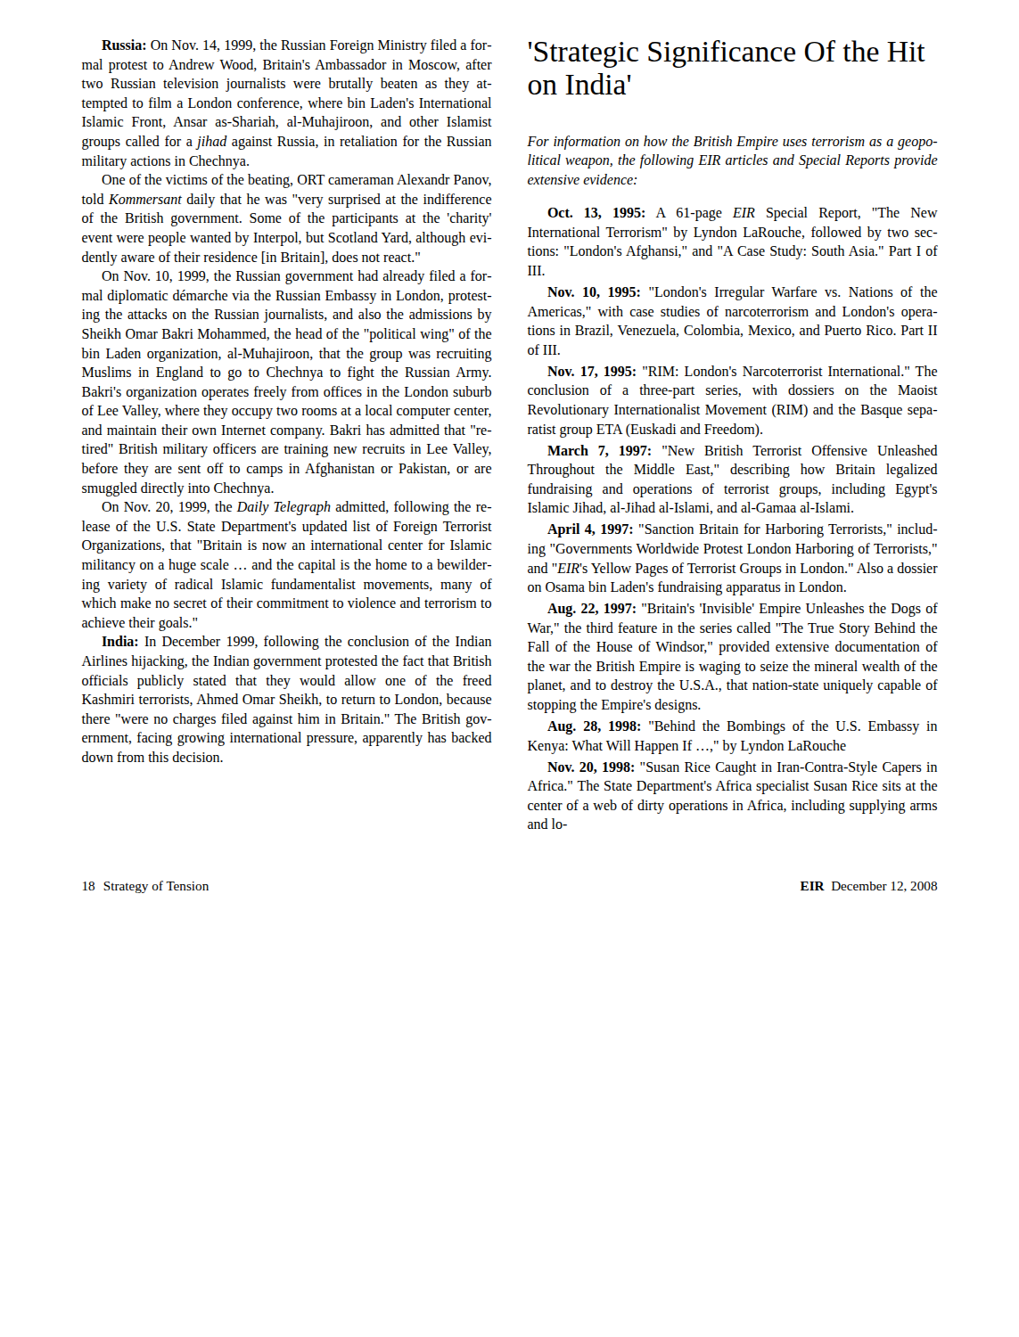Russia: On Nov. 14, 1999, the Russian Foreign Ministry filed a formal protest to Andrew Wood, Britain's Ambassador in Moscow, after two Russian television journalists were brutally beaten as they attempted to film a London conference, where bin Laden's International Islamic Front, Ansar as-Shariah, al-Muhajiroon, and other Islamist groups called for a jihad against Russia, in retaliation for the Russian military actions in Chechnya.
One of the victims of the beating, ORT cameraman Alexandr Panov, told Kommersant daily that he was "very surprised at the indifference of the British government. Some of the participants at the 'charity' event were people wanted by Interpol, but Scotland Yard, although evidently aware of their residence [in Britain], does not react."
On Nov. 10, 1999, the Russian government had already filed a formal diplomatic démarche via the Russian Embassy in London, protesting the attacks on the Russian journalists, and also the admissions by Sheikh Omar Bakri Mohammed, the head of the "political wing" of the bin Laden organization, al-Muhajiroon, that the group was recruiting Muslims in England to go to Chechnya to fight the Russian Army. Bakri's organization operates freely from offices in the London suburb of Lee Valley, where they occupy two rooms at a local computer center, and maintain their own Internet company. Bakri has admitted that "retired" British military officers are training new recruits in Lee Valley, before they are sent off to camps in Afghanistan or Pakistan, or are smuggled directly into Chechnya.
On Nov. 20, 1999, the Daily Telegraph admitted, following the release of the U.S. State Department's updated list of Foreign Terrorist Organizations, that "Britain is now an international center for Islamic militancy on a huge scale … and the capital is the home to a bewildering variety of radical Islamic fundamentalist movements, many of which make no secret of their commitment to violence and terrorism to achieve their goals."
India: In December 1999, following the conclusion of the Indian Airlines hijacking, the Indian government protested the fact that British officials publicly stated that they would allow one of the freed Kashmiri terrorists, Ahmed Omar Sheikh, to return to London, because there "were no charges filed against him in Britain." The British government, facing growing international pressure, apparently has backed down from this decision.
'Strategic Significance Of the Hit on India'
For information on how the British Empire uses terrorism as a geopolitical weapon, the following EIR articles and Special Reports provide extensive evidence:
Oct. 13, 1995: A 61-page EIR Special Report, "The New International Terrorism" by Lyndon LaRouche, followed by two sections: "London's Afghansi," and "A Case Study: South Asia." Part I of III.
Nov. 10, 1995: "London's Irregular Warfare vs. Nations of the Americas," with case studies of narcoterrorism and London's operations in Brazil, Venezuela, Colombia, Mexico, and Puerto Rico. Part II of III.
Nov. 17, 1995: "RIM: London's Narcoterrorist International." The conclusion of a three-part series, with dossiers on the Maoist Revolutionary Internationalist Movement (RIM) and the Basque separatist group ETA (Euskadi and Freedom).
March 7, 1997: "New British Terrorist Offensive Unleashed Throughout the Middle East," describing how Britain legalized fundraising and operations of terrorist groups, including Egypt's Islamic Jihad, al-Jihad al-Islami, and al-Gamaa al-Islami.
April 4, 1997: "Sanction Britain for Harboring Terrorists," including "Governments Worldwide Protest London Harboring of Terrorists," and "EIR's Yellow Pages of Terrorist Groups in London." Also a dossier on Osama bin Laden's fundraising apparatus in London.
Aug. 22, 1997: "Britain's 'Invisible' Empire Unleashes the Dogs of War," the third feature in the series called "The True Story Behind the Fall of the House of Windsor," provided extensive documentation of the war the British Empire is waging to seize the mineral wealth of the planet, and to destroy the U.S.A., that nation-state uniquely capable of stopping the Empire's designs.
Aug. 28, 1998: "Behind the Bombings of the U.S. Embassy in Kenya: What Will Happen If …," by Lyndon LaRouche
Nov. 20, 1998: "Susan Rice Caught in Iran-Contra-Style Capers in Africa." The State Department's Africa specialist Susan Rice sits at the center of a web of dirty operations in Africa, including supplying arms and lo-
18 Strategy of Tension
EIR December 12, 2008